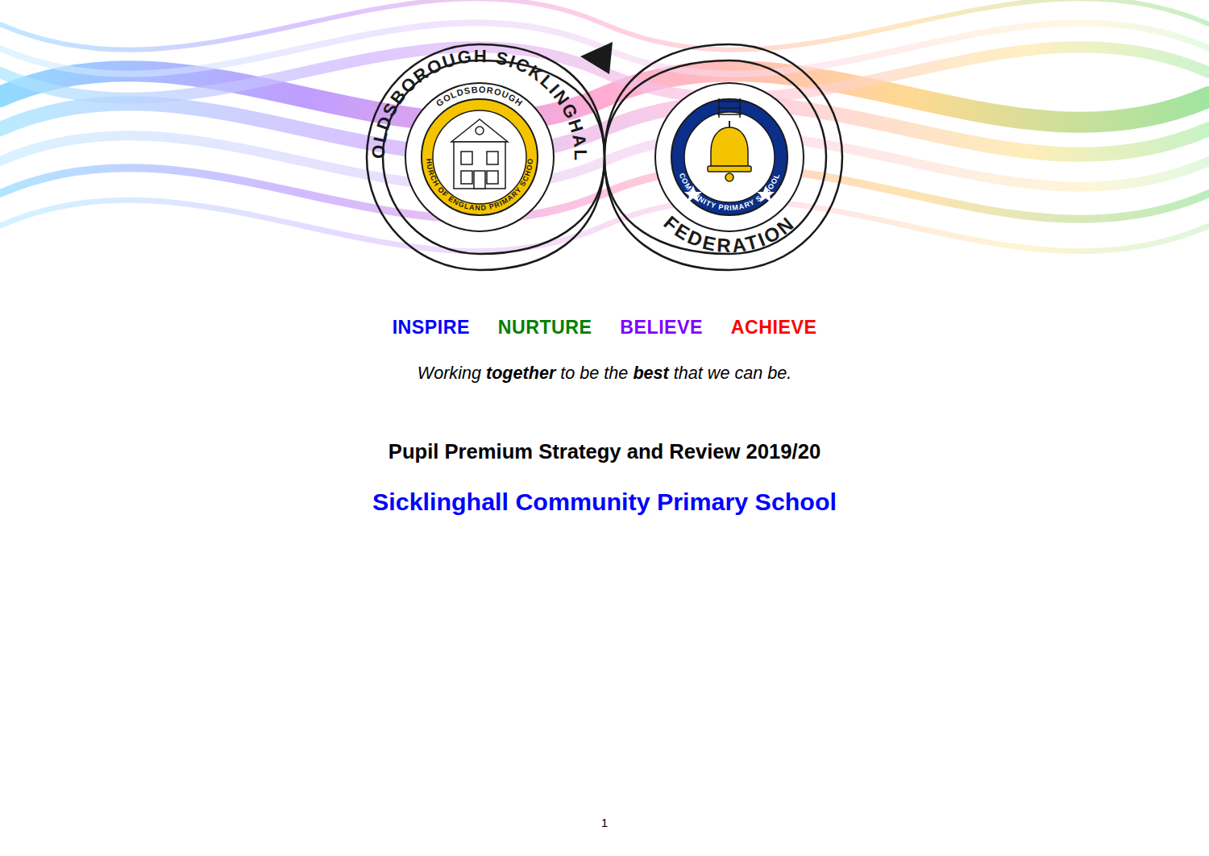GOLDSBOROUGH CHURCH OF ENGLAND PRIMARY SCHOOL SICKLINGHALL COMMUNITY PRIMARY SCHOOL GOLDSBOROUGH SICKLINGHALL FEDERATION
INSPIRE NURTURE BELIEVE ACHIEVE
Working together to be the best that we can be.
Pupil Premium Strategy and Review 2019/20
Sicklinghall Community Primary School
1